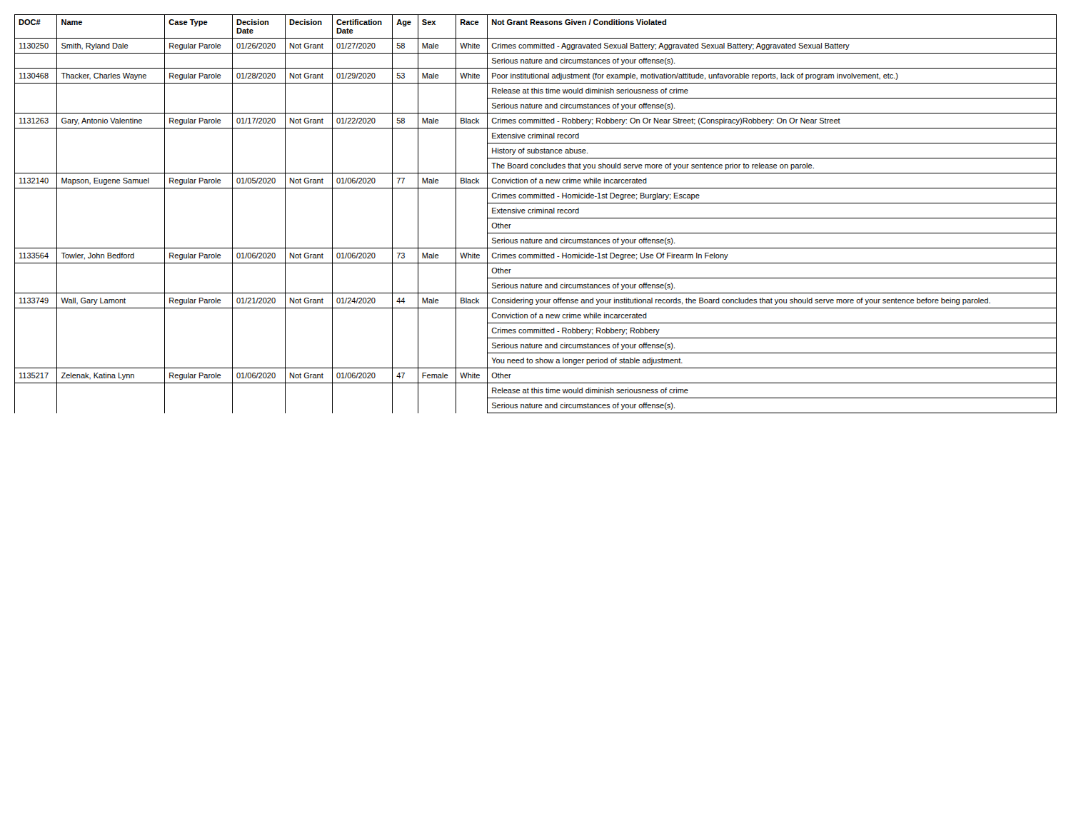| DOC# | Name | Case Type | Decision Date | Decision | Certification Date | Age | Sex | Race | Not Grant Reasons Given / Conditions Violated |
| --- | --- | --- | --- | --- | --- | --- | --- | --- | --- |
| 1130250 | Smith, Ryland Dale | Regular Parole | 01/26/2020 | Not Grant | 01/27/2020 | 58 | Male | White | Crimes committed - Aggravated Sexual Battery; Aggravated Sexual Battery; Aggravated Sexual Battery |
| | | | | | | | | | Serious nature and circumstances of your offense(s). |
| 1130468 | Thacker, Charles Wayne | Regular Parole | 01/28/2020 | Not Grant | 01/29/2020 | 53 | Male | White | Poor institutional adjustment (for example, motivation/attitude, unfavorable reports, lack of program involvement, etc.) |
| | | | | | | | | | Release at this time would diminish seriousness of crime |
| | | | | | | | | | Serious nature and circumstances of your offense(s). |
| 1131263 | Gary, Antonio Valentine | Regular Parole | 01/17/2020 | Not Grant | 01/22/2020 | 58 | Male | Black | Crimes committed - Robbery; Robbery: On Or Near Street; (Conspiracy)Robbery: On Or Near Street |
| | | | | | | | | | Extensive criminal record |
| | | | | | | | | | History of substance abuse. |
| | | | | | | | | | The Board concludes that you should serve more of your sentence prior to release on parole. |
| 1132140 | Mapson, Eugene Samuel | Regular Parole | 01/05/2020 | Not Grant | 01/06/2020 | 77 | Male | Black | Conviction of a new crime while incarcerated |
| | | | | | | | | | Crimes committed - Homicide-1st Degree; Burglary; Escape |
| | | | | | | | | | Extensive criminal record |
| | | | | | | | | | Other |
| | | | | | | | | | Serious nature and circumstances of your offense(s). |
| 1133564 | Towler, John Bedford | Regular Parole | 01/06/2020 | Not Grant | 01/06/2020 | 73 | Male | White | Crimes committed - Homicide-1st Degree; Use Of Firearm In Felony |
| | | | | | | | | | Other |
| | | | | | | | | | Serious nature and circumstances of your offense(s). |
| 1133749 | Wall, Gary Lamont | Regular Parole | 01/21/2020 | Not Grant | 01/24/2020 | 44 | Male | Black | Considering your offense and your institutional records, the Board concludes that you should serve more of your sentence before being paroled. |
| | | | | | | | | | Conviction of a new crime while incarcerated |
| | | | | | | | | | Crimes committed - Robbery; Robbery; Robbery |
| | | | | | | | | | Serious nature and circumstances of your offense(s). |
| | | | | | | | | | You need to show a longer period of stable adjustment. |
| 1135217 | Zelenak, Katina Lynn | Regular Parole | 01/06/2020 | Not Grant | 01/06/2020 | 47 | Female | White | Other |
| | | | | | | | | | Release at this time would diminish seriousness of crime |
| | | | | | | | | | Serious nature and circumstances of your offense(s). |